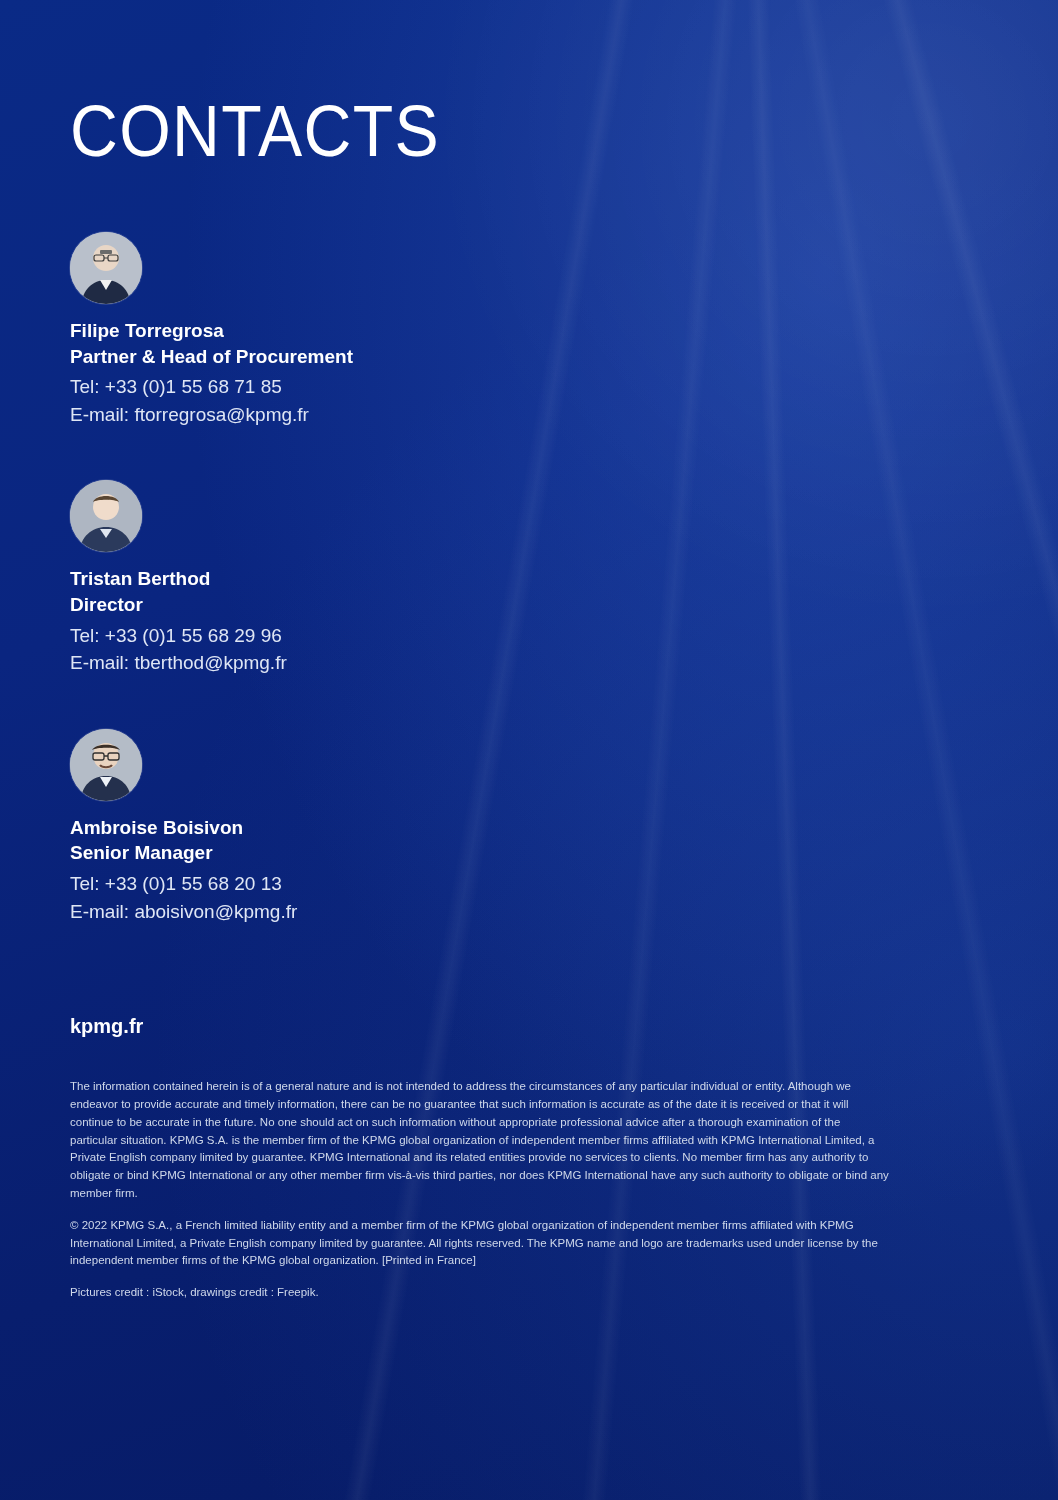CONTACTS
Filipe Torregrosa
Partner & Head of Procurement
Tel: +33 (0)1 55 68 71 85
E-mail: ftorregrosa@kpmg.fr
Tristan Berthod
Director
Tel: +33 (0)1 55 68 29 96
E-mail: tberthod@kpmg.fr
Ambroise Boisivon
Senior Manager
Tel: +33 (0)1 55 68 20 13
E-mail: aboisivon@kpmg.fr
kpmg.fr
The information contained herein is of a general nature and is not intended to address the circumstances of any particular individual or entity. Although we endeavor to provide accurate and timely information, there can be no guarantee that such information is accurate as of the date it is received or that it will continue to be accurate in the future. No one should act on such information without appropriate professional advice after a thorough examination of the particular situation. KPMG S.A. is the member firm of the KPMG global organization of independent member firms affiliated with KPMG International Limited, a Private English company limited by guarantee. KPMG International and its related entities provide no services to clients. No member firm has any authority to obligate or bind KPMG International or any other member firm vis-à-vis third parties, nor does KPMG International have any such authority to obligate or bind any member firm.
© 2022 KPMG S.A., a French limited liability entity and a member firm of the KPMG global organization of independent member firms affiliated with KPMG International Limited, a Private English company limited by guarantee. All rights reserved. The KPMG name and logo are trademarks used under license by the independent member firms of the KPMG global organization. [Printed in France]
Pictures credit : iStock, drawings credit : Freepik.